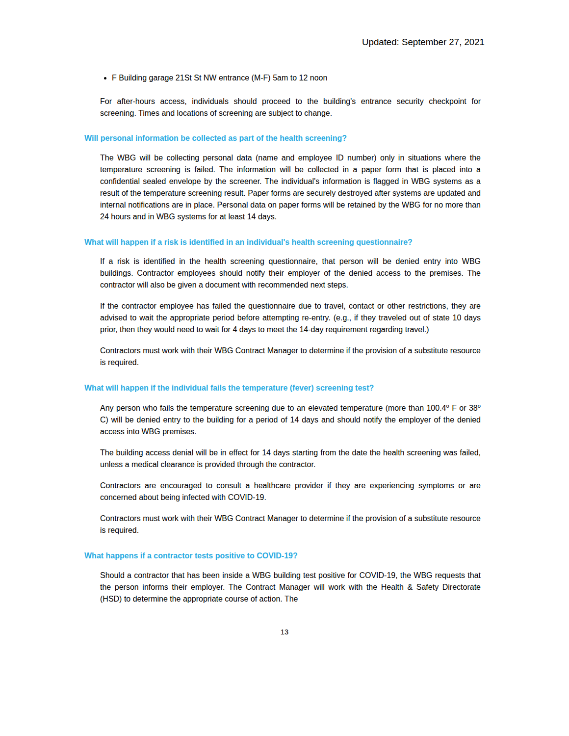Updated: September 27, 2021
F Building garage 21St St NW entrance (M-F) 5am to 12 noon
For after-hours access, individuals should proceed to the building's entrance security checkpoint for screening. Times and locations of screening are subject to change.
Will personal information be collected as part of the health screening?
The WBG will be collecting personal data (name and employee ID number) only in situations where the temperature screening is failed. The information will be collected in a paper form that is placed into a confidential sealed envelope by the screener. The individual's information is flagged in WBG systems as a result of the temperature screening result. Paper forms are securely destroyed after systems are updated and internal notifications are in place. Personal data on paper forms will be retained by the WBG for no more than 24 hours and in WBG systems for at least 14 days.
What will happen if a risk is identified in an individual's health screening questionnaire?
If a risk is identified in the health screening questionnaire, that person will be denied entry into WBG buildings. Contractor employees should notify their employer of the denied access to the premises. The contractor will also be given a document with recommended next steps.
If the contractor employee has failed the questionnaire due to travel, contact or other restrictions, they are advised to wait the appropriate period before attempting re-entry. (e.g., if they traveled out of state 10 days prior, then they would need to wait for 4 days to meet the 14-day requirement regarding travel.)
Contractors must work with their WBG Contract Manager to determine if the provision of a substitute resource is required.
What will happen if the individual fails the temperature (fever) screening test?
Any person who fails the temperature screening due to an elevated temperature (more than 100.4o F or 38o C) will be denied entry to the building for a period of 14 days and should notify the employer of the denied access into WBG premises.
The building access denial will be in effect for 14 days starting from the date the health screening was failed, unless a medical clearance is provided through the contractor.
Contractors are encouraged to consult a healthcare provider if they are experiencing symptoms or are concerned about being infected with COVID-19.
Contractors must work with their WBG Contract Manager to determine if the provision of a substitute resource is required.
What happens if a contractor tests positive to COVID-19?
Should a contractor that has been inside a WBG building test positive for COVID-19, the WBG requests that the person informs their employer. The Contract Manager will work with the Health & Safety Directorate (HSD) to determine the appropriate course of action. The
13